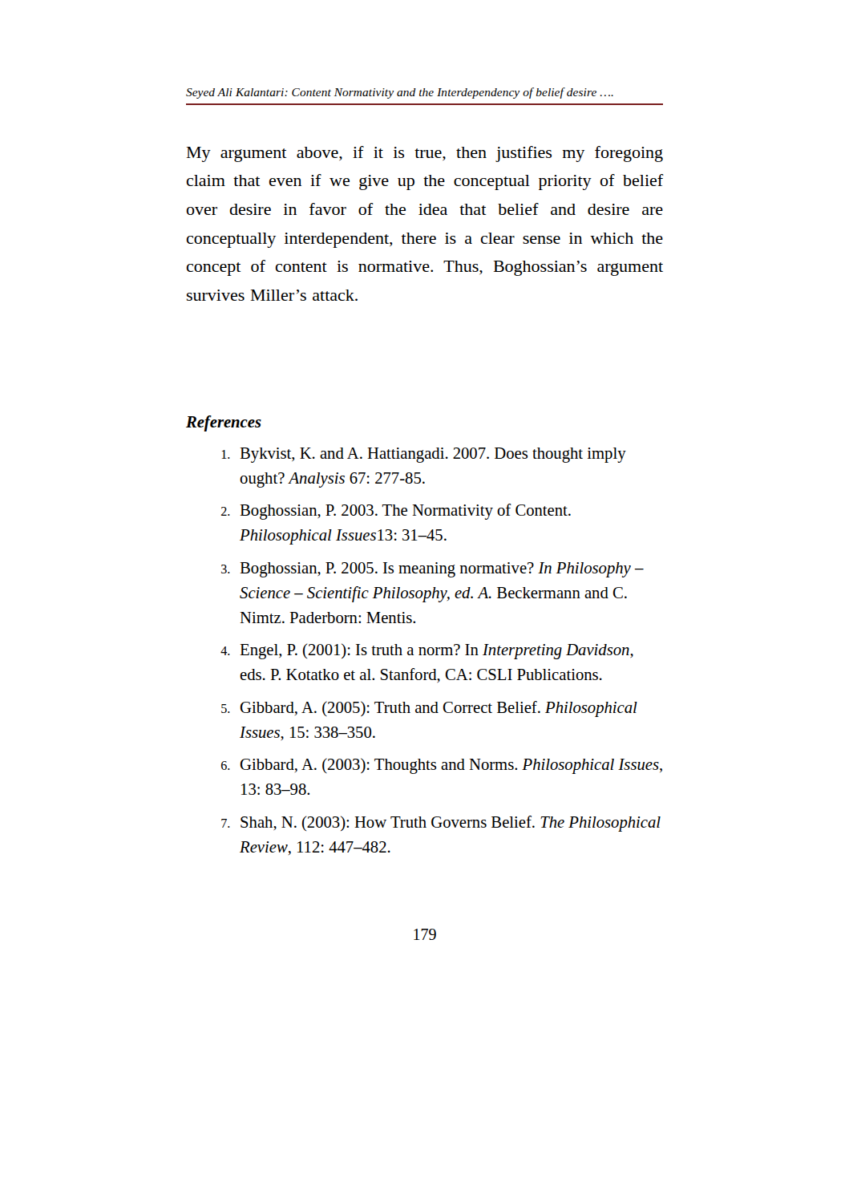Seyed Ali Kalantari: Content Normativity and the Interdependency of belief desire ….
My argument above, if it is true, then justifies my foregoing claim that even if we give up the conceptual priority of belief over desire in favor of the idea that belief and desire are conceptually interdependent, there is a clear sense in which the concept of content is normative. Thus, Boghossian’s argument survives Miller’s attack.
References
Bykvist, K. and A. Hattiangadi. 2007. Does thought imply ought? Analysis 67: 277-85.
Boghossian, P. 2003. The Normativity of Content. Philosophical Issues13: 31–45.
Boghossian, P. 2005. Is meaning normative? In Philosophy – Science – Scientific Philosophy, ed. A. Beckermann and C. Nimtz. Paderborn: Mentis.
Engel, P. (2001): Is truth a norm? In Interpreting Davidson, eds. P. Kotatko et al. Stanford, CA: CSLI Publications.
Gibbard, A. (2005): Truth and Correct Belief. Philosophical Issues, 15: 338–350.
Gibbard, A. (2003): Thoughts and Norms. Philosophical Issues, 13: 83–98.
Shah, N. (2003): How Truth Governs Belief. The Philosophical Review, 112: 447–482.
179